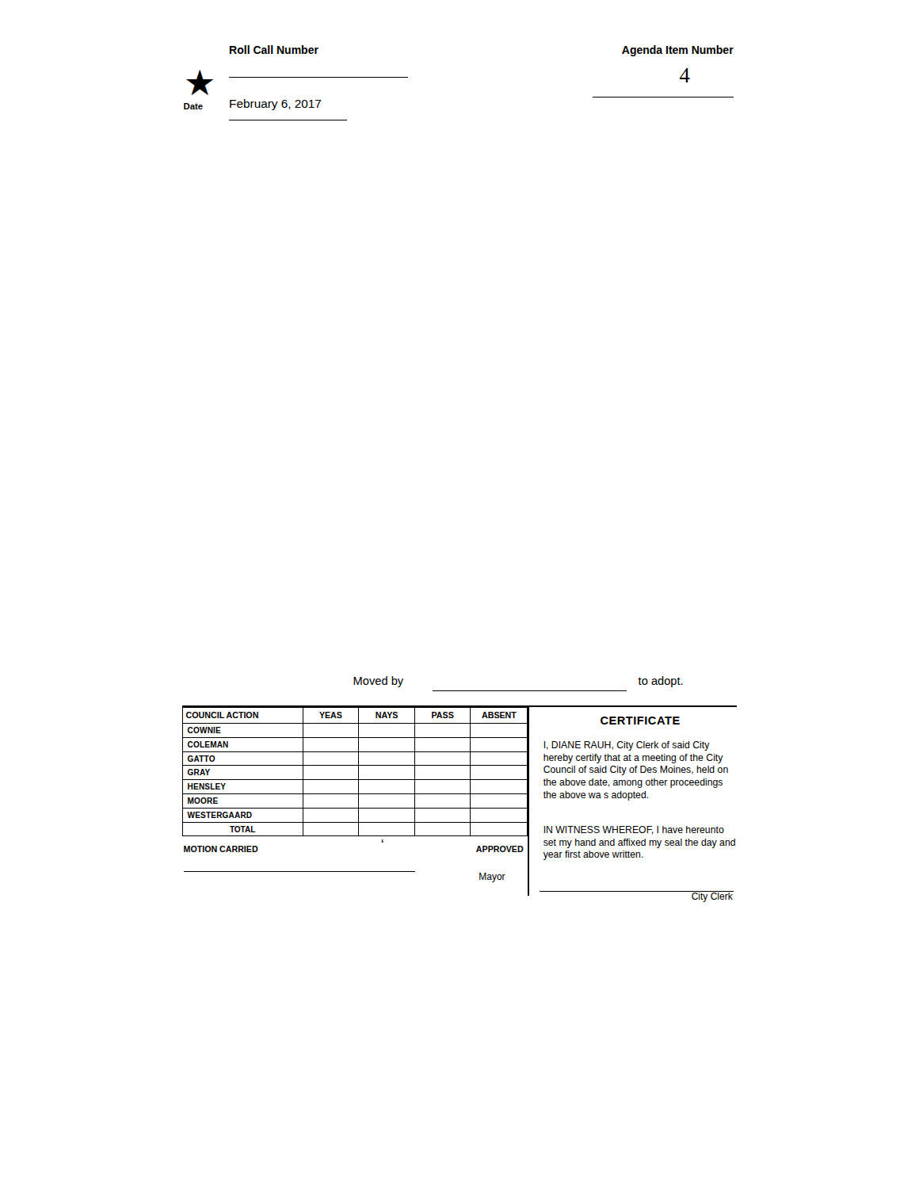★
Roll Call Number
Date
February 6, 2017
Agenda Item Number
4
Moved by
to adopt.
| COUNCIL ACTION | YEAS | NAYS | PASS | ABSENT |
| --- | --- | --- | --- | --- |
| COWNIE | | | | |
| COLEMAN | | | | |
| GATTO | | | | |
| GRAY | | | | |
| HENSLEY | | | | |
| MOORE | | | | |
| WESTERGAARD | | | | |
| TOTAL | | | | |
MOTION CARRIED
‘
APPROVED
Mayor
CERTIFICATE
I, DIANE RAUH, City Clerk of said City hereby certify that at a meeting of the City Council of said City of Des Moines, held on the above date, among other proceedings the above wa s adopted.
IN WITNESS WHEREOF, I have hereunto set my hand and affixed my seal the day and year first above written.
City Clerk